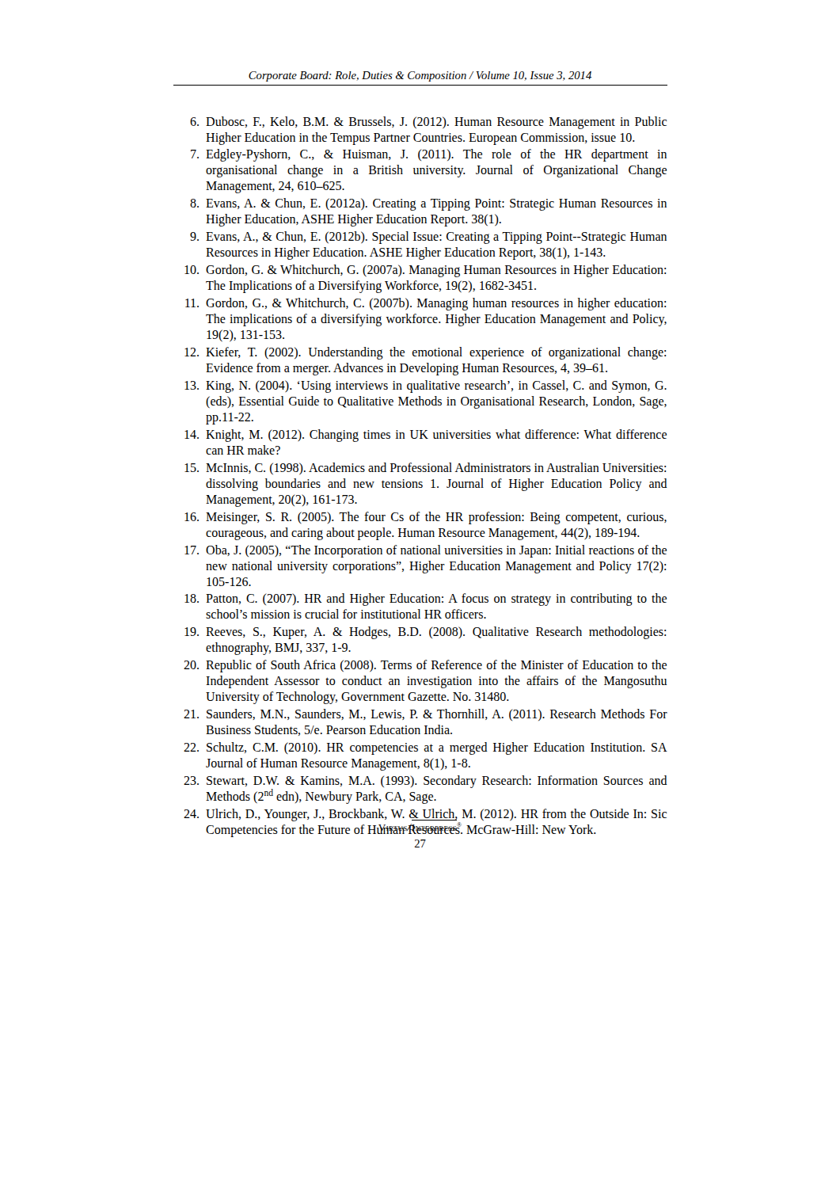Corporate Board: Role, Duties & Composition / Volume 10, Issue 3, 2014
Dubosc, F., Kelo, B.M. & Brussels, J. (2012). Human Resource Management in Public Higher Education in the Tempus Partner Countries. European Commission, issue 10.
Edgley-Pyshorn, C., & Huisman, J. (2011). The role of the HR department in organisational change in a British university. Journal of Organizational Change Management, 24, 610–625.
Evans, A. & Chun, E. (2012a). Creating a Tipping Point: Strategic Human Resources in Higher Education, ASHE Higher Education Report. 38(1).
Evans, A., & Chun, E. (2012b). Special Issue: Creating a Tipping Point--Strategic Human Resources in Higher Education. ASHE Higher Education Report, 38(1), 1-143.
Gordon, G. & Whitchurch, G. (2007a). Managing Human Resources in Higher Education: The Implications of a Diversifying Workforce, 19(2), 1682-3451.
Gordon, G., & Whitchurch, C. (2007b). Managing human resources in higher education: The implications of a diversifying workforce. Higher Education Management and Policy, 19(2), 131-153.
Kiefer, T. (2002). Understanding the emotional experience of organizational change: Evidence from a merger. Advances in Developing Human Resources, 4, 39–61.
King, N. (2004). ‘Using interviews in qualitative research’, in Cassel, C. and Symon, G. (eds), Essential Guide to Qualitative Methods in Organisational Research, London, Sage, pp.11-22.
Knight, M. (2012). Changing times in UK universities what difference: What difference can HR make?
McInnis, C. (1998). Academics and Professional Administrators in Australian Universities: dissolving boundaries and new tensions 1. Journal of Higher Education Policy and Management, 20(2), 161-173.
Meisinger, S. R. (2005). The four Cs of the HR profession: Being competent, curious, courageous, and caring about people. Human Resource Management, 44(2), 189-194.
Oba, J. (2005), “The Incorporation of national universities in Japan: Initial reactions of the new national university corporations”, Higher Education Management and Policy 17(2): 105-126.
Patton, C. (2007). HR and Higher Education: A focus on strategy in contributing to the school’s mission is crucial for institutional HR officers.
Reeves, S., Kuper, A. & Hodges, B.D. (2008). Qualitative Research methodologies: ethnography, BMJ, 337, 1-9.
Republic of South Africa (2008). Terms of Reference of the Minister of Education to the Independent Assessor to conduct an investigation into the affairs of the Mangosuthu University of Technology, Government Gazette. No. 31480.
Saunders, M.N., Saunders, M., Lewis, P. & Thornhill, A. (2011). Research Methods For Business Students, 5/e. Pearson Education India.
Schultz, C.M. (2010). HR competencies at a merged Higher Education Institution. SA Journal of Human Resource Management, 8(1), 1-8.
Stewart, D.W. & Kamins, M.A. (1993). Secondary Research: Information Sources and Methods (2nd edn), Newbury Park, CA, Sage.
Ulrich, D., Younger, J., Brockbank, W. & Ulrich, M. (2012). HR from the Outside In: Sic Competencies for the Future of Human Resources. McGraw-Hill: New York.
Virtus/Interpress®
27